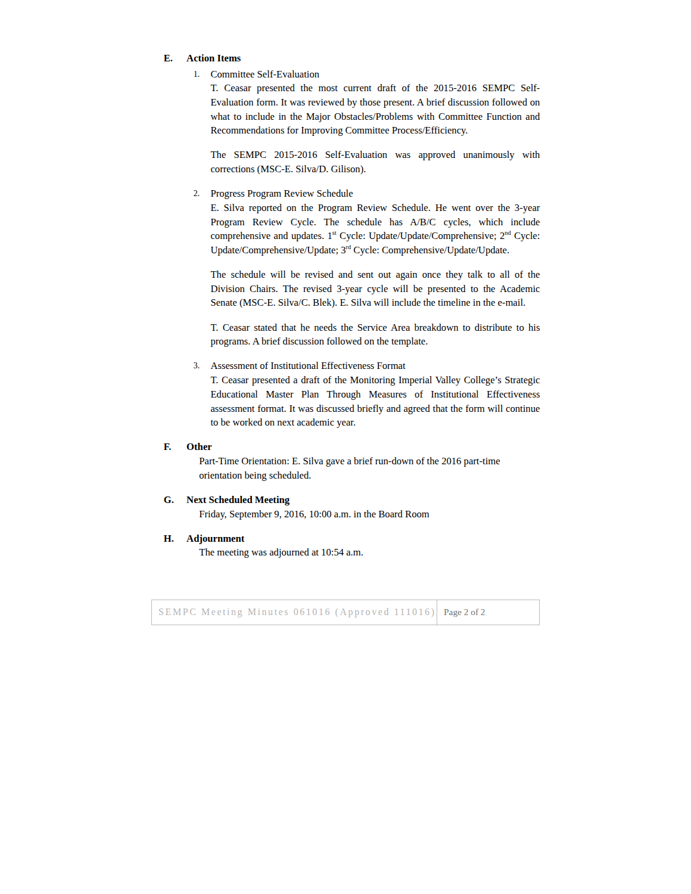E.
Action Items
1.
Committee Self-Evaluation
T. Ceasar presented the most current draft of the 2015-2016 SEMPC Self-Evaluation form. It was reviewed by those present. A brief discussion followed on what to include in the Major Obstacles/Problems with Committee Function and Recommendations for Improving Committee Process/Efficiency.
The SEMPC 2015-2016 Self-Evaluation was approved unanimously with corrections (MSC-E. Silva/D. Gilison).
2.
Progress Program Review Schedule
E. Silva reported on the Program Review Schedule. He went over the 3-year Program Review Cycle. The schedule has A/B/C cycles, which include comprehensive and updates. 1st Cycle: Update/Update/Comprehensive; 2nd Cycle: Update/Comprehensive/Update; 3rd Cycle: Comprehensive/Update/Update.
The schedule will be revised and sent out again once they talk to all of the Division Chairs. The revised 3-year cycle will be presented to the Academic Senate (MSC-E. Silva/C. Blek). E. Silva will include the timeline in the e-mail.
T. Ceasar stated that he needs the Service Area breakdown to distribute to his programs. A brief discussion followed on the template.
3.
Assessment of Institutional Effectiveness Format
T. Ceasar presented a draft of the Monitoring Imperial Valley College’s Strategic Educational Master Plan Through Measures of Institutional Effectiveness assessment format. It was discussed briefly and agreed that the form will continue to be worked on next academic year.
F.
Other
Part-Time Orientation: E. Silva gave a brief run-down of the 2016 part-time orientation being scheduled.
G.
Next Scheduled Meeting
Friday, September 9, 2016, 10:00 a.m. in the Board Room
H.
Adjournment
The meeting was adjourned at 10:54 a.m.
SEMPC Meeting Minutes 061016 (Approved 111016)
Page 2 of 2